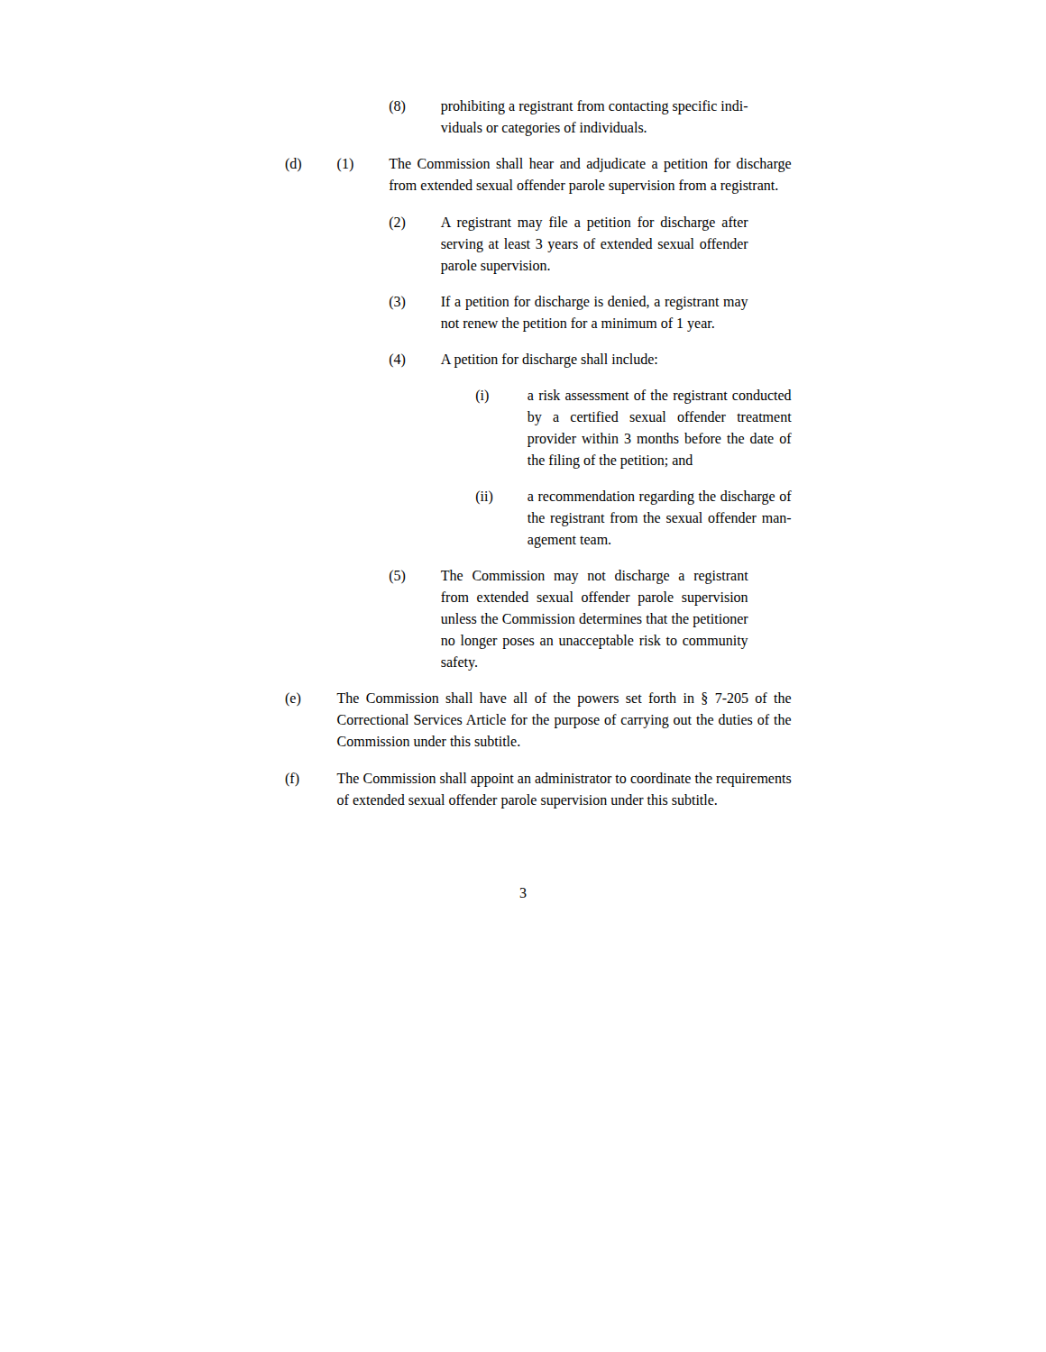(8)
prohibiting a registrant from contacting specific individuals or categories of individuals.
(d)
(1)
The Commission shall hear and adjudicate a petition for discharge from extended sexual offender parole supervision from a registrant.
(2)
A registrant may file a petition for discharge after serving at least 3 years of extended sexual offender parole supervision.
(3)
If a petition for discharge is denied, a registrant may not renew the petition for a minimum of 1 year.
(4)
A petition for discharge shall include:
(i)
a risk assessment of the registrant conducted by a certified sexual offender treatment provider within 3 months before the date of the filing of the petition; and
(ii)
a recommendation regarding the discharge of the registrant from the sexual offender management team.
(5)
The Commission may not discharge a registrant from extended sexual offender parole supervision unless the Commission determines that the petitioner no longer poses an unacceptable risk to community safety.
(e)
The Commission shall have all of the powers set forth in § 7-205 of the Correctional Services Article for the purpose of carrying out the duties of the Commission under this subtitle.
(f)
The Commission shall appoint an administrator to coordinate the requirements of extended sexual offender parole supervision under this subtitle.
3